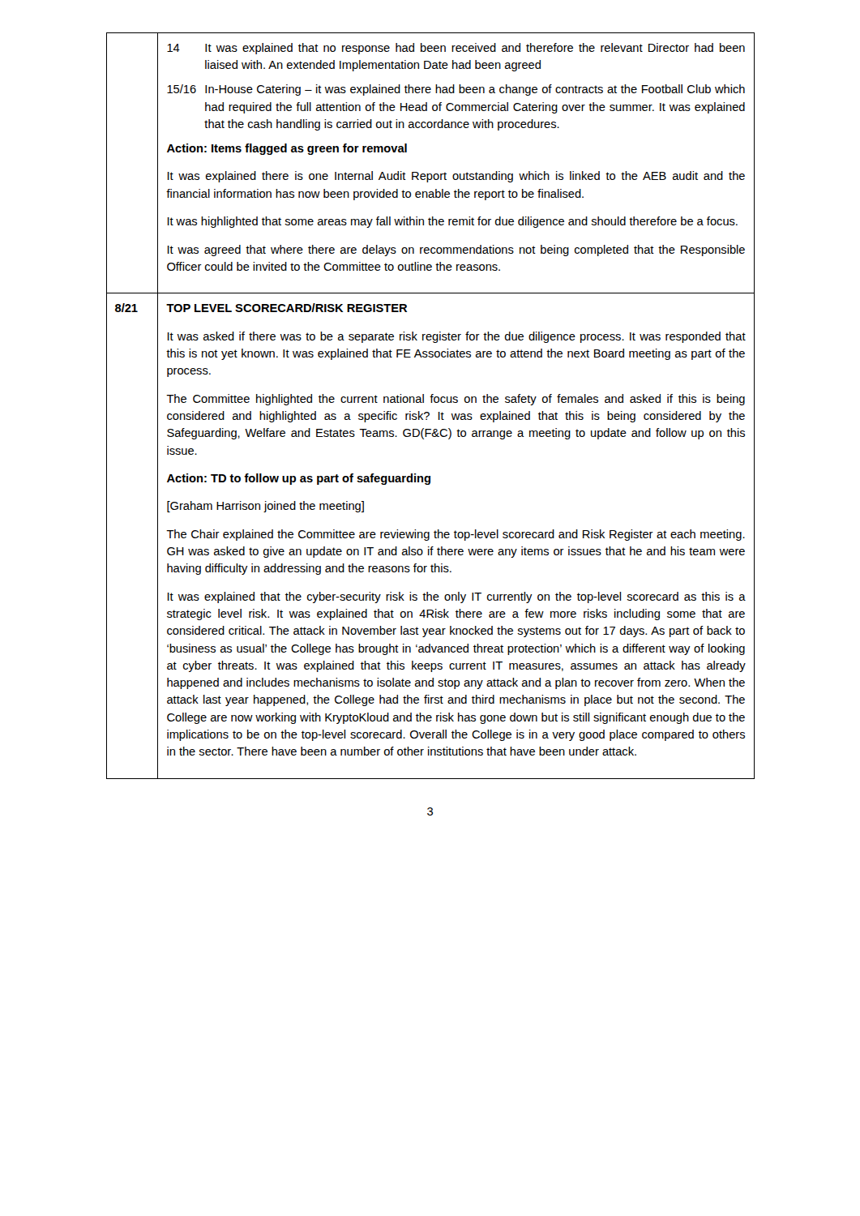| | 14 It was explained that no response had been received and therefore the relevant Director had been liaised with. An extended Implementation Date had been agreed 15/16 In-House Catering – it was explained there had been a change of contracts at the Football Club which had required the full attention of the Head of Commercial Catering over the summer. It was explained that the cash handling is carried out in accordance with procedures. Action: Items flagged as green for removal It was explained there is one Internal Audit Report outstanding which is linked to the AEB audit and the financial information has now been provided to enable the report to be finalised. It was highlighted that some areas may fall within the remit for due diligence and should therefore be a focus. It was agreed that where there are delays on recommendations not being completed that the Responsible Officer could be invited to the Committee to outline the reasons. |
| 8/21 | Top Level Scorecard/Risk Register It was asked if there was to be a separate risk register for the due diligence process. It was responded that this is not yet known. It was explained that FE Associates are to attend the next Board meeting as part of the process. The Committee highlighted the current national focus on the safety of females and asked if this is being considered and highlighted as a specific risk? It was explained that this is being considered by the Safeguarding, Welfare and Estates Teams. GD(F&C) to arrange a meeting to update and follow up on this issue. Action: TD to follow up as part of safeguarding [Graham Harrison joined the meeting] The Chair explained the Committee are reviewing the top-level scorecard and Risk Register at each meeting. GH was asked to give an update on IT and also if there were any items or issues that he and his team were having difficulty in addressing and the reasons for this. It was explained that the cyber-security risk is the only IT currently on the top-level scorecard as this is a strategic level risk. It was explained that on 4Risk there are a few more risks including some that are considered critical. The attack in November last year knocked the systems out for 17 days. As part of back to ‘business as usual’ the College has brought in ‘advanced threat protection’ which is a different way of looking at cyber threats. It was explained that this keeps current IT measures, assumes an attack has already happened and includes mechanisms to isolate and stop any attack and a plan to recover from zero. When the attack last year happened, the College had the first and third mechanisms in place but not the second. The College are now working with KryptoKloud and the risk has gone down but is still significant enough due to the implications to be on the top-level scorecard. Overall the College is in a very good place compared to others in the sector. There have been a number of other institutions that have been under attack. |
3